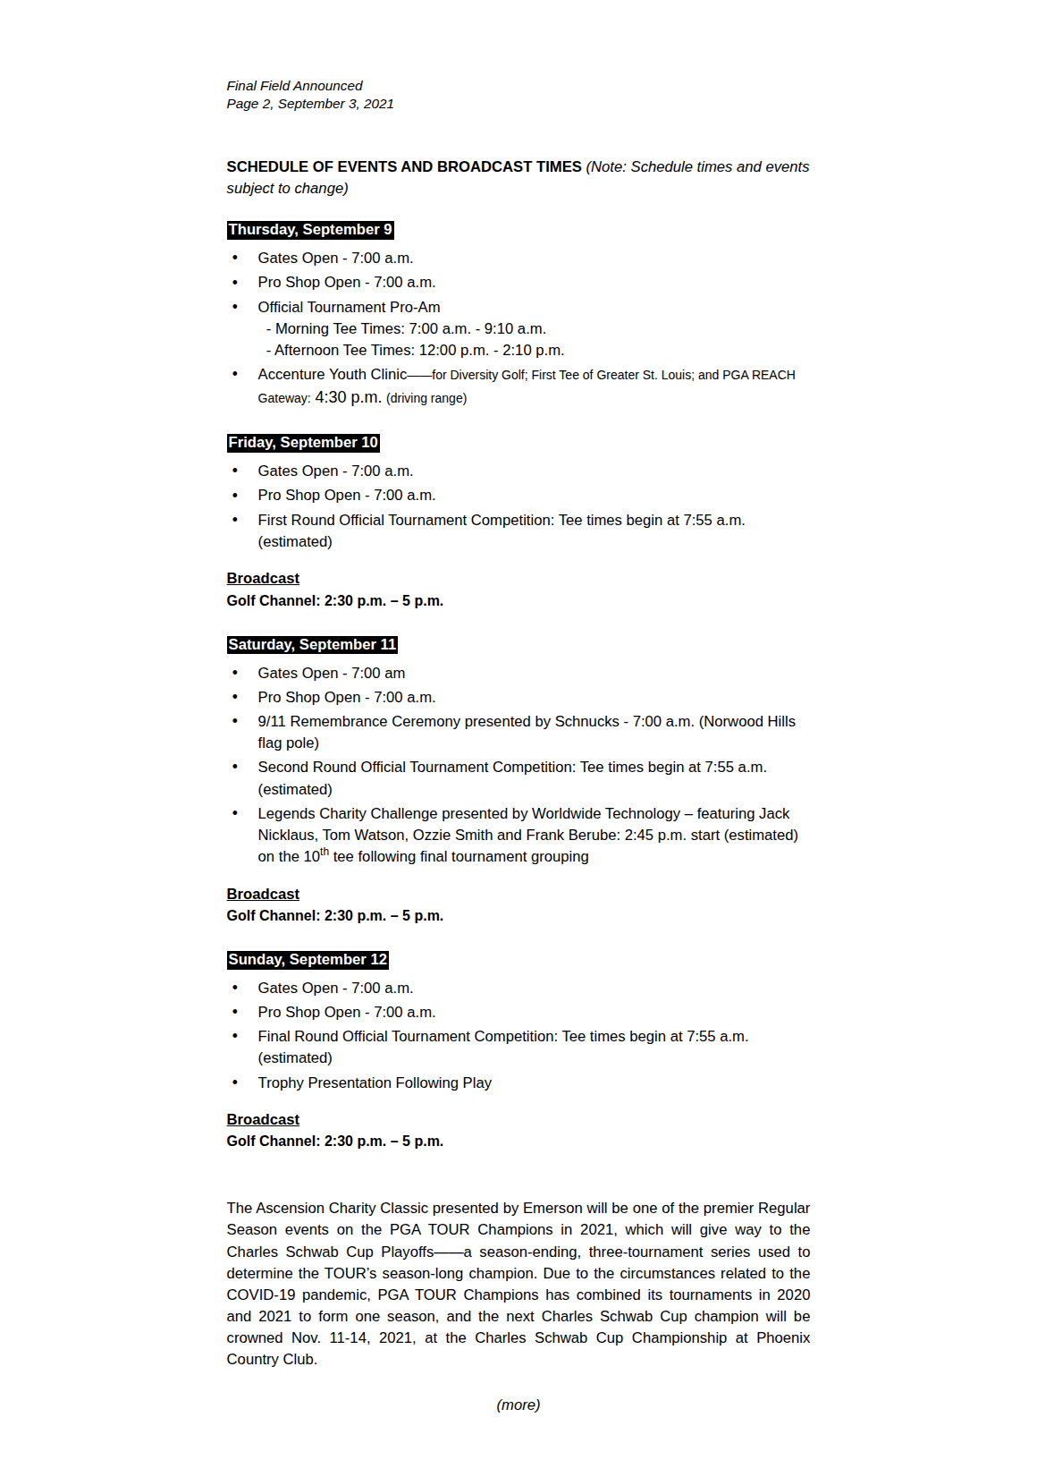Final Field Announced
Page 2, September 3, 2021
SCHEDULE OF EVENTS AND BROADCAST TIMES (Note: Schedule times and events subject to change)
Thursday, September 9
Gates Open - 7:00 a.m.
Pro Shop Open - 7:00 a.m.
Official Tournament Pro-Am - Morning Tee Times: 7:00 a.m. - 9:10 a.m. - Afternoon Tee Times: 12:00 p.m. - 2:10 p.m.
Accenture Youth Clinic——for Diversity Golf; First Tee of Greater St. Louis; and PGA REACH Gateway: 4:30 p.m. (driving range)
Friday, September 10
Gates Open - 7:00 a.m.
Pro Shop Open - 7:00 a.m.
First Round Official Tournament Competition: Tee times begin at 7:55 a.m. (estimated)
Broadcast
Golf Channel: 2:30 p.m. – 5 p.m.
Saturday, September 11
Gates Open - 7:00 am
Pro Shop Open - 7:00 a.m.
9/11 Remembrance Ceremony presented by Schnucks - 7:00 a.m. (Norwood Hills flag pole)
Second Round Official Tournament Competition: Tee times begin at 7:55 a.m. (estimated)
Legends Charity Challenge presented by Worldwide Technology – featuring Jack Nicklaus, Tom Watson, Ozzie Smith and Frank Berube: 2:45 p.m. start (estimated) on the 10th tee following final tournament grouping
Broadcast
Golf Channel: 2:30 p.m. – 5 p.m.
Sunday, September 12
Gates Open - 7:00 a.m.
Pro Shop Open - 7:00 a.m.
Final Round Official Tournament Competition: Tee times begin at 7:55 a.m. (estimated)
Trophy Presentation Following Play
Broadcast
Golf Channel: 2:30 p.m. – 5 p.m.
The Ascension Charity Classic presented by Emerson will be one of the premier Regular Season events on the PGA TOUR Champions in 2021, which will give way to the Charles Schwab Cup Playoffs——a season-ending, three-tournament series used to determine the TOUR’s season-long champion. Due to the circumstances related to the COVID-19 pandemic, PGA TOUR Champions has combined its tournaments in 2020 and 2021 to form one season, and the next Charles Schwab Cup champion will be crowned Nov. 11-14, 2021, at the Charles Schwab Cup Championship at Phoenix Country Club.
(more)